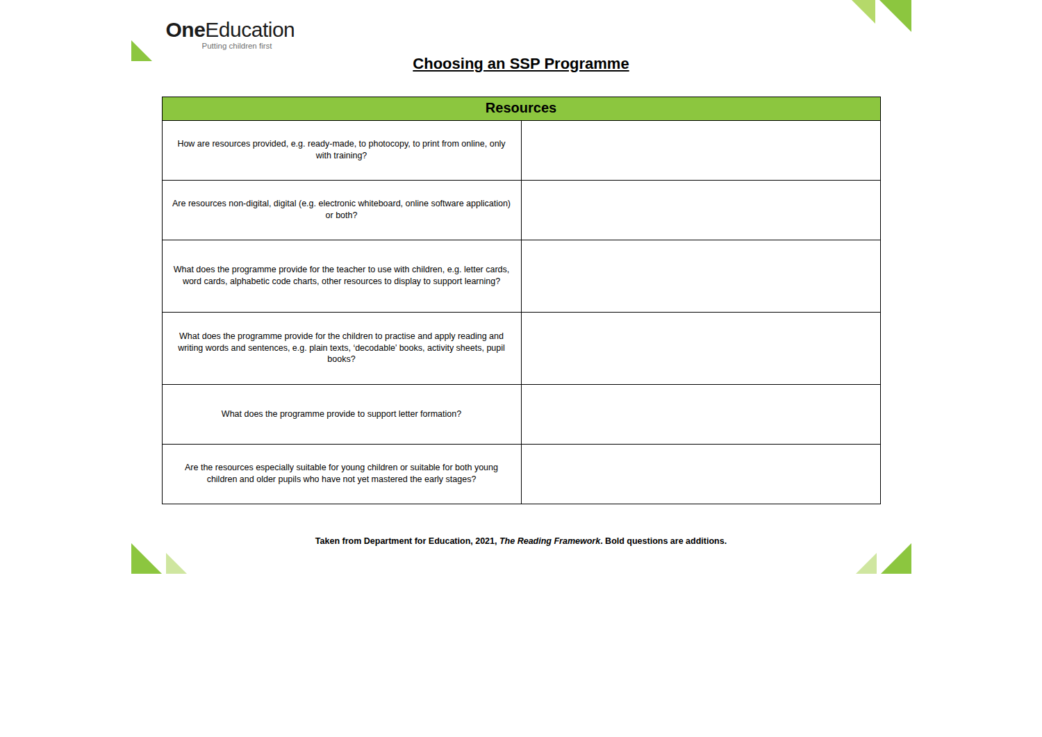One Education
Putting children first
Choosing an SSP Programme
| Resources |
| --- |
| How are resources provided, e.g. ready-made, to photocopy, to print from online, only with training? | |
| Are resources non-digital, digital (e.g. electronic whiteboard, online software application) or both? | |
| What does the programme provide for the teacher to use with children, e.g. letter cards, word cards, alphabetic code charts, other resources to display to support learning? | |
| What does the programme provide for the children to practise and apply reading and writing words and sentences, e.g. plain texts, ‘decodable’ books, activity sheets, pupil books? | |
| What does the programme provide to support letter formation? | |
| Are the resources especially suitable for young children or suitable for both young children and older pupils who have not yet mastered the early stages? | |
Taken from Department for Education, 2021, The Reading Framework. Bold questions are additions.